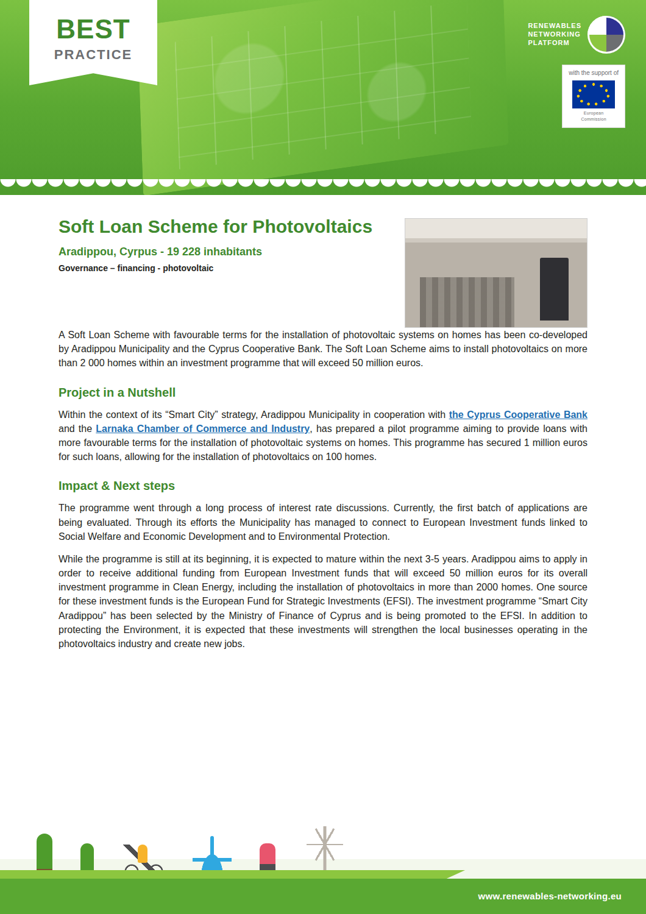BEST PRACTICE
Renewables
Networking
Platform
with the support of
European
Commission
Soft Loan Scheme for Photovoltaics
Aradippou, Cyrpus - 19 228 inhabitants
Governance – financing - photovoltaic
A Soft Loan Scheme with favourable terms for the installation of photovoltaic systems on homes has been co-developed by Aradippou Municipality and the Cyprus Cooperative Bank. The Soft Loan Scheme aims to install photovoltaics on more than 2 000 homes within an investment programme that will exceed 50 million euros.
Project in a Nutshell
Within the context of its “Smart City” strategy, Aradippou Municipality in cooperation with the Cyprus Cooperative Bank and the Larnaka Chamber of Commerce and Industry, has prepared a pilot programme aiming to provide loans with more favourable terms for the installation of photovoltaic systems on homes. This programme has secured 1 million euros for such loans, allowing for the installation of photovoltaics on 100 homes.
Impact & Next steps
The programme went through a long process of interest rate discussions. Currently, the first batch of applications are being evaluated. Through its efforts the Municipality has managed to connect to European Investment funds linked to Social Welfare and Economic Development and to Environmental Protection.
While the programme is still at its beginning, it is expected to mature within the next 3-5 years. Aradippou aims to apply in order to receive additional funding from European Investment funds that will exceed 50 million euros for its overall investment programme in Clean Energy, including the installation of photovoltaics in more than 2000 homes. One source for these investment funds is the European Fund for Strategic Investments (EFSI). The investment programme “Smart City Aradippou” has been selected by the Ministry of Finance of Cyprus and is being promoted to the EFSI. In addition to protecting the Environment, it is expected that these investments will strengthen the local businesses operating in the photovoltaics industry and create new jobs.
www.renewables-networking.eu